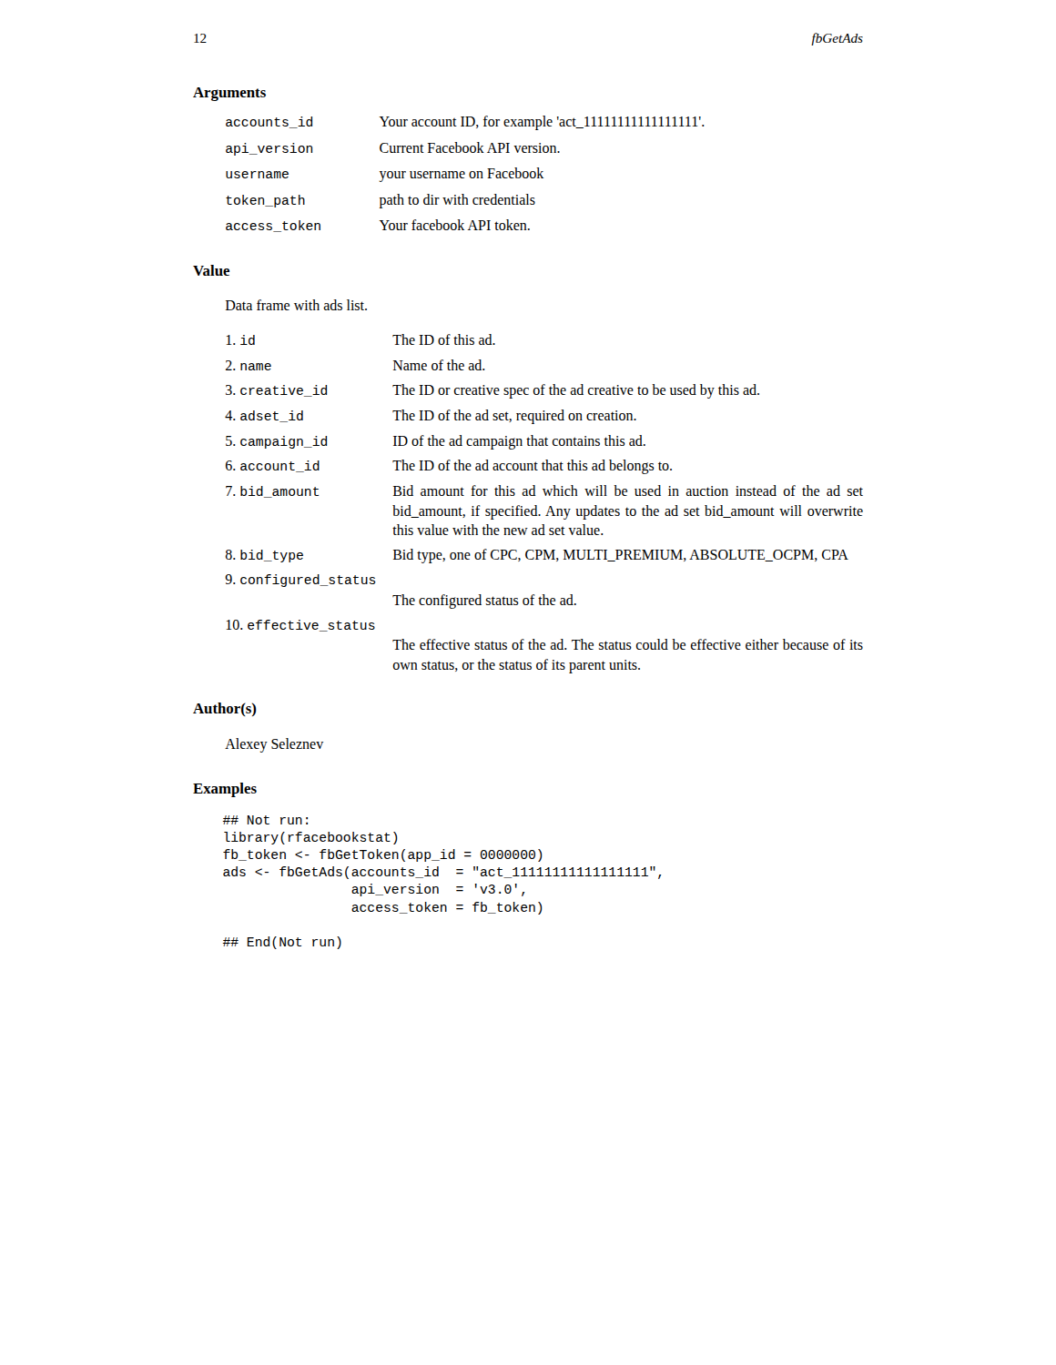12 fbGetAds
Arguments
accounts_id
Your account ID, for example 'act_11111111111111111'.
api_version
Current Facebook API version.
username
your username on Facebook
token_path
path to dir with credentials
access_token
Your facebook API token.
Value
Data frame with ads list.
1. id
The ID of this ad.
2. name
Name of the ad.
3. creative_id
The ID or creative spec of the ad creative to be used by this ad.
4. adset_id
The ID of the ad set, required on creation.
5. campaign_id
ID of the ad campaign that contains this ad.
6. account_id
The ID of the ad account that this ad belongs to.
7. bid_amount
Bid amount for this ad which will be used in auction instead of the ad set bid_amount, if specified. Any updates to the ad set bid_amount will overwrite this value with the new ad set value.
8. bid_type
Bid type, one of CPC, CPM, MULTI_PREMIUM, ABSOLUTE_OCPM, CPA
9. configured_status
The configured status of the ad.
10. effective_status
The effective status of the ad. The status could be effective either because of its own status, or the status of its parent units.
Author(s)
Alexey Seleznev
Examples
## Not run: 
library(rfacebookstat)
fb_token <- fbGetToken(app_id = 0000000)
ads <- fbGetAds(accounts_id  = "act_11111111111111111",
                api_version  = 'v3.0',
                access_token = fb_token)

## End(Not run)